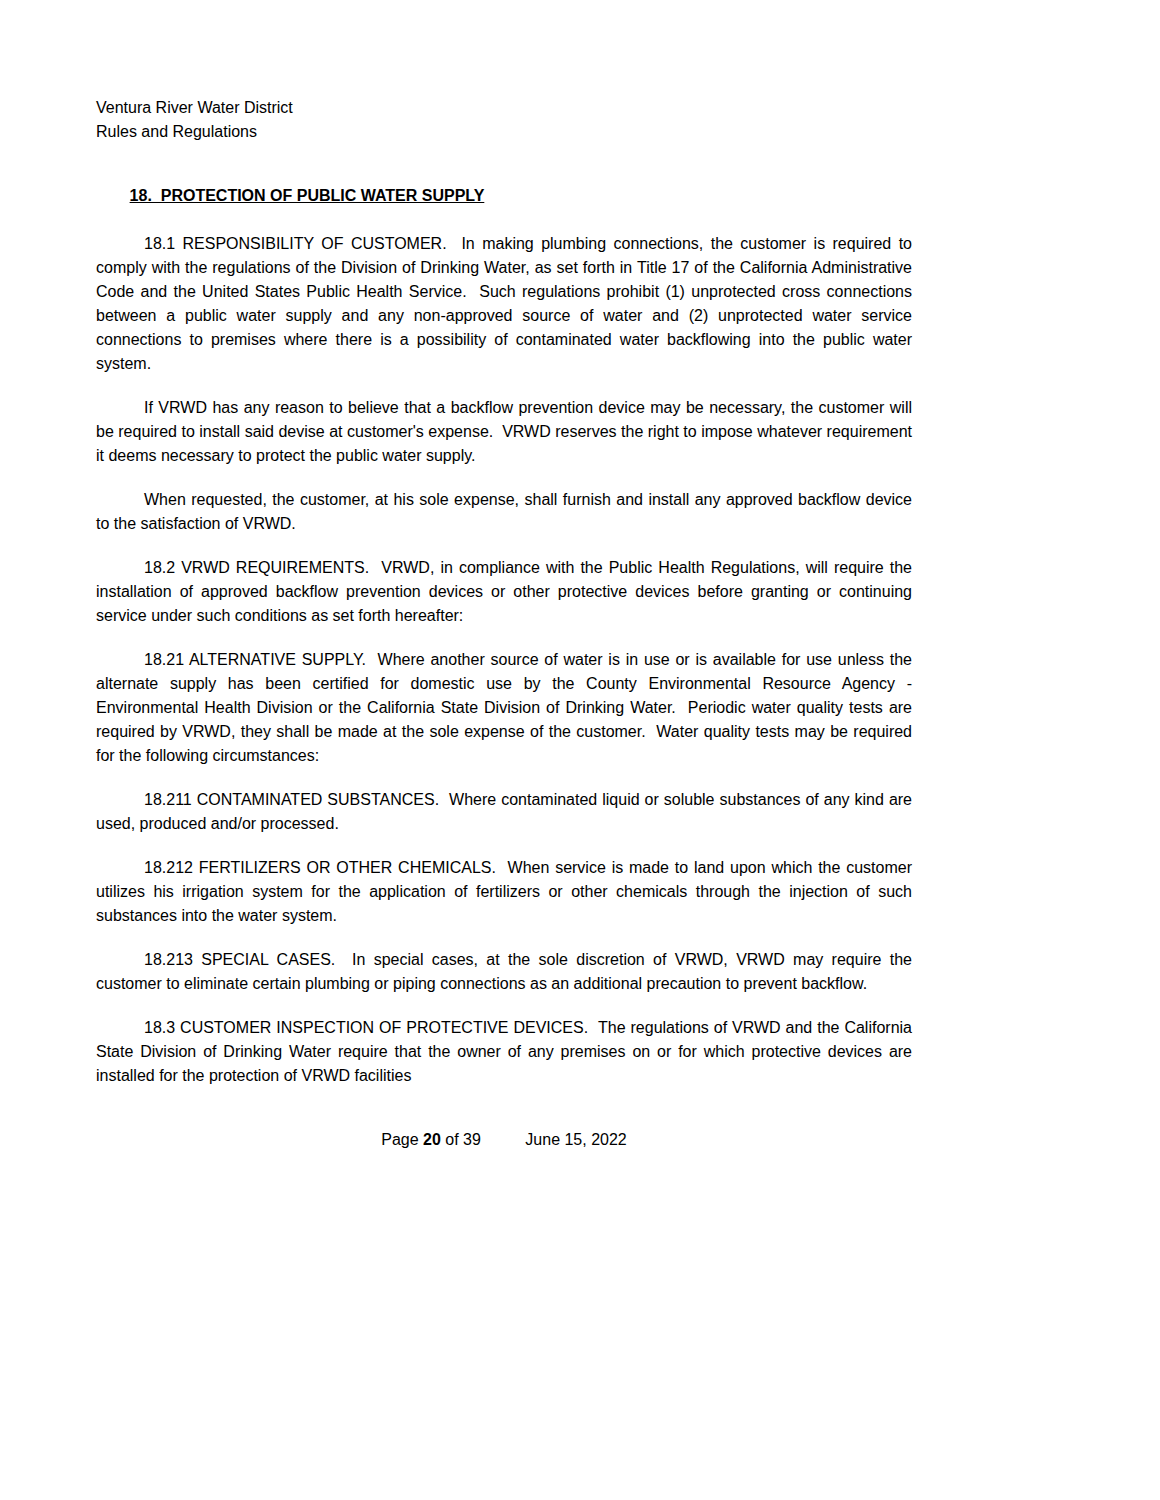Ventura River Water District
Rules and Regulations
18. PROTECTION OF PUBLIC WATER SUPPLY
18.1 RESPONSIBILITY OF CUSTOMER. In making plumbing connections, the customer is required to comply with the regulations of the Division of Drinking Water, as set forth in Title 17 of the California Administrative Code and the United States Public Health Service. Such regulations prohibit (1) unprotected cross connections between a public water supply and any non-approved source of water and (2) unprotected water service connections to premises where there is a possibility of contaminated water backflowing into the public water system.
If VRWD has any reason to believe that a backflow prevention device may be necessary, the customer will be required to install said devise at customer's expense. VRWD reserves the right to impose whatever requirement it deems necessary to protect the public water supply.
When requested, the customer, at his sole expense, shall furnish and install any approved backflow device to the satisfaction of VRWD.
18.2 VRWD REQUIREMENTS. VRWD, in compliance with the Public Health Regulations, will require the installation of approved backflow prevention devices or other protective devices before granting or continuing service under such conditions as set forth hereafter:
18.21 ALTERNATIVE SUPPLY. Where another source of water is in use or is available for use unless the alternate supply has been certified for domestic use by the County Environmental Resource Agency - Environmental Health Division or the California State Division of Drinking Water. Periodic water quality tests are required by VRWD, they shall be made at the sole expense of the customer. Water quality tests may be required for the following circumstances:
18.211 CONTAMINATED SUBSTANCES. Where contaminated liquid or soluble substances of any kind are used, produced and/or processed.
18.212 FERTILIZERS OR OTHER CHEMICALS. When service is made to land upon which the customer utilizes his irrigation system for the application of fertilizers or other chemicals through the injection of such substances into the water system.
18.213 SPECIAL CASES. In special cases, at the sole discretion of VRWD, VRWD may require the customer to eliminate certain plumbing or piping connections as an additional precaution to prevent backflow.
18.3 CUSTOMER INSPECTION OF PROTECTIVE DEVICES. The regulations of VRWD and the California State Division of Drinking Water require that the owner of any premises on or for which protective devices are installed for the protection of VRWD facilities
Page 20 of 39 June 15, 2022